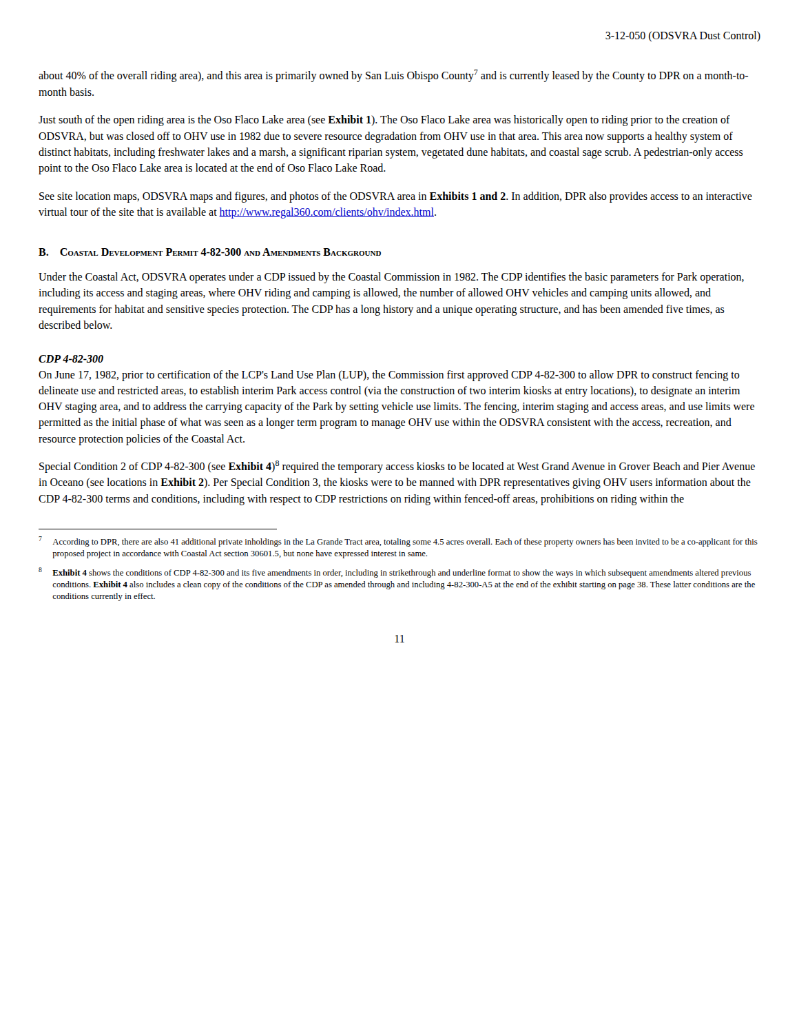3-12-050 (ODSVRA Dust Control)
about 40% of the overall riding area), and this area is primarily owned by San Luis Obispo County7 and is currently leased by the County to DPR on a month-to-month basis.
Just south of the open riding area is the Oso Flaco Lake area (see Exhibit 1). The Oso Flaco Lake area was historically open to riding prior to the creation of ODSVRA, but was closed off to OHV use in 1982 due to severe resource degradation from OHV use in that area. This area now supports a healthy system of distinct habitats, including freshwater lakes and a marsh, a significant riparian system, vegetated dune habitats, and coastal sage scrub. A pedestrian-only access point to the Oso Flaco Lake area is located at the end of Oso Flaco Lake Road.
See site location maps, ODSVRA maps and figures, and photos of the ODSVRA area in Exhibits 1 and 2. In addition, DPR also provides access to an interactive virtual tour of the site that is available at http://www.regal360.com/clients/ohv/index.html.
B. Coastal Development Permit 4-82-300 and Amendments Background
Under the Coastal Act, ODSVRA operates under a CDP issued by the Coastal Commission in 1982. The CDP identifies the basic parameters for Park operation, including its access and staging areas, where OHV riding and camping is allowed, the number of allowed OHV vehicles and camping units allowed, and requirements for habitat and sensitive species protection. The CDP has a long history and a unique operating structure, and has been amended five times, as described below.
CDP 4-82-300
On June 17, 1982, prior to certification of the LCP's Land Use Plan (LUP), the Commission first approved CDP 4-82-300 to allow DPR to construct fencing to delineate use and restricted areas, to establish interim Park access control (via the construction of two interim kiosks at entry locations), to designate an interim OHV staging area, and to address the carrying capacity of the Park by setting vehicle use limits. The fencing, interim staging and access areas, and use limits were permitted as the initial phase of what was seen as a longer term program to manage OHV use within the ODSVRA consistent with the access, recreation, and resource protection policies of the Coastal Act.
Special Condition 2 of CDP 4-82-300 (see Exhibit 4)8 required the temporary access kiosks to be located at West Grand Avenue in Grover Beach and Pier Avenue in Oceano (see locations in Exhibit 2). Per Special Condition 3, the kiosks were to be manned with DPR representatives giving OHV users information about the CDP 4-82-300 terms and conditions, including with respect to CDP restrictions on riding within fenced-off areas, prohibitions on riding within the
7
According to DPR, there are also 41 additional private inholdings in the La Grande Tract area, totaling some 4.5 acres overall. Each of these property owners has been invited to be a co-applicant for this proposed project in accordance with Coastal Act section 30601.5, but none have expressed interest in same.
8
Exhibit 4 shows the conditions of CDP 4-82-300 and its five amendments in order, including in strikethrough and underline format to show the ways in which subsequent amendments altered previous conditions. Exhibit 4 also includes a clean copy of the conditions of the CDP as amended through and including 4-82-300-A5 at the end of the exhibit starting on page 38. These latter conditions are the conditions currently in effect.
11